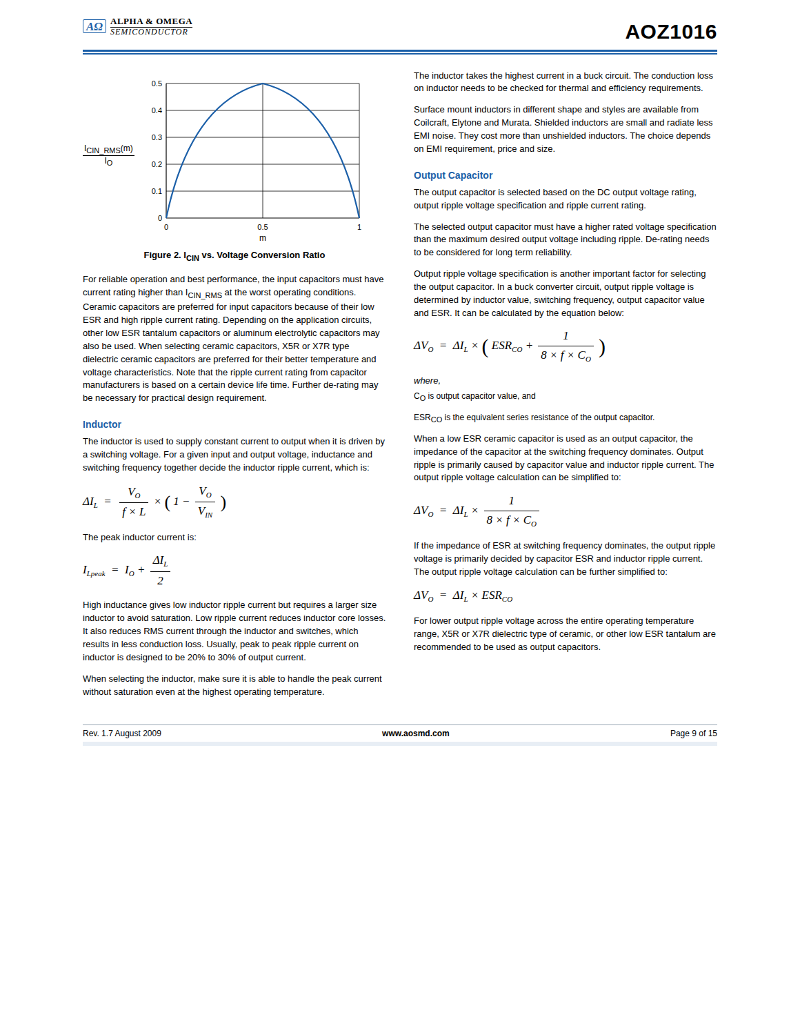AΩ
ALPHA & OMEGA SEMICONDUCTOR
AOZ1016
ICIN_RMS(m) IO
0.5 0.4 0.3 0.2 0.1 0 0 0.5 1 m
Figure 2. ICIN vs. Voltage Conversion Ratio
For reliable operation and best performance, the input capacitors must have current rating higher than ICIN_RMS at the worst operating conditions. Ceramic capacitors are preferred for input capacitors because of their low ESR and high ripple current rating. Depending on the application circuits, other low ESR tantalum capacitors or aluminum electrolytic capacitors may also be used. When selecting ceramic capacitors, X5R or X7R type dielectric ceramic capacitors are preferred for their better temperature and voltage characteristics. Note that the ripple current rating from capacitor manufacturers is based on a certain device life time. Further de-rating may be necessary for practical design requirement.
Inductor
The inductor is used to supply constant current to output when it is driven by a switching voltage. For a given input and output voltage, inductance and switching frequency together decide the inductor ripple current, which is:
ΔIL = VO f × L × ( 1 − VO VIN )
The peak inductor current is:
ILpeak = IO + ΔIL 2
High inductance gives low inductor ripple current but requires a larger size inductor to avoid saturation. Low ripple current reduces inductor core losses. It also reduces RMS current through the inductor and switches, which results in less conduction loss. Usually, peak to peak ripple current on inductor is designed to be 20% to 30% of output current.
When selecting the inductor, make sure it is able to handle the peak current without saturation even at the highest operating temperature.
The inductor takes the highest current in a buck circuit. The conduction loss on inductor needs to be checked for thermal and efficiency requirements.
Surface mount inductors in different shape and styles are available from Coilcraft, Elytone and Murata. Shielded inductors are small and radiate less EMI noise. They cost more than unshielded inductors. The choice depends on EMI requirement, price and size.
Output Capacitor
The output capacitor is selected based on the DC output voltage rating, output ripple voltage specification and ripple current rating.
The selected output capacitor must have a higher rated voltage specification than the maximum desired output voltage including ripple. De-rating needs to be considered for long term reliability.
Output ripple voltage specification is another important factor for selecting the output capacitor. In a buck converter circuit, output ripple voltage is determined by inductor value, switching frequency, output capacitor value and ESR. It can be calculated by the equation below:
ΔVO = ΔIL × ( ESRCO + 1 8 × f × CO )
where,
CO is output capacitor value, and
ESRCO is the equivalent series resistance of the output capacitor.
When a low ESR ceramic capacitor is used as an output capacitor, the impedance of the capacitor at the switching frequency dominates. Output ripple is primarily caused by capacitor value and inductor ripple current. The output ripple voltage calculation can be simplified to:
ΔVO = ΔIL × 1 8 × f × CO
If the impedance of ESR at switching frequency dominates, the output ripple voltage is primarily decided by capacitor ESR and inductor ripple current. The output ripple voltage calculation can be further simplified to:
ΔVO = ΔIL × ESRCO
For lower output ripple voltage across the entire operating temperature range, X5R or X7R dielectric type of ceramic, or other low ESR tantalum are recommended to be used as output capacitors.
Rev. 1.7 August 2009
www.aosmd.com
Page 9 of 15